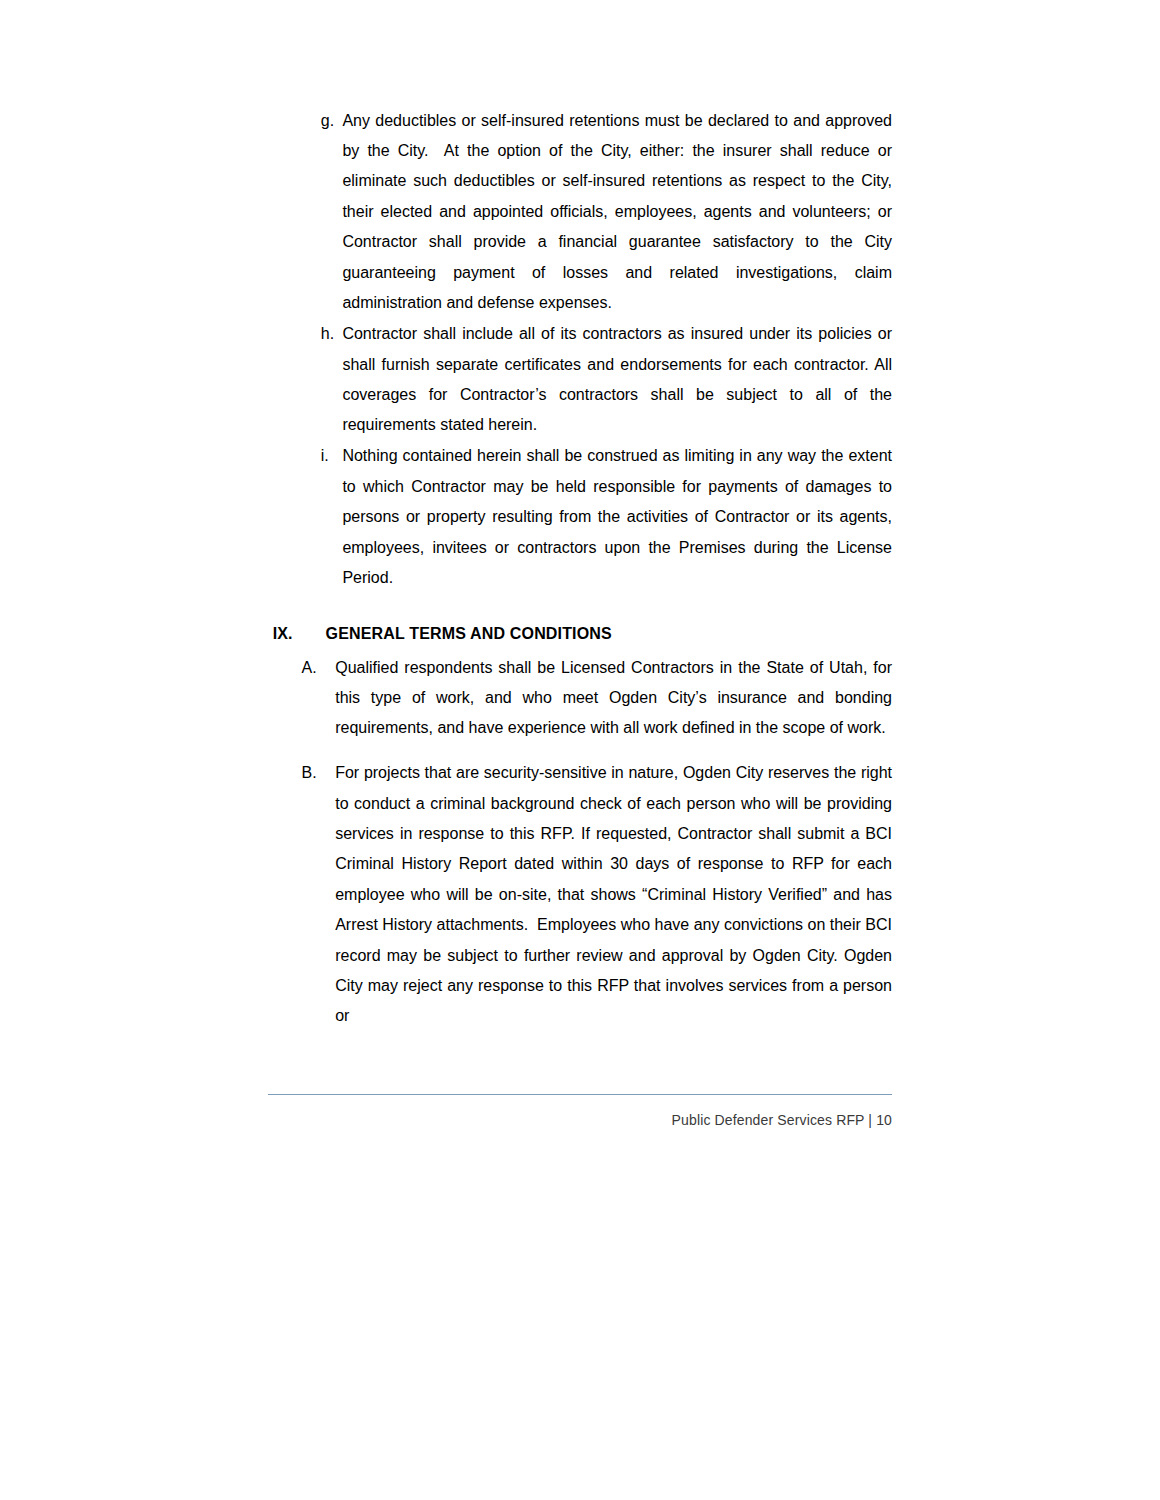g. Any deductibles or self-insured retentions must be declared to and approved by the City. At the option of the City, either: the insurer shall reduce or eliminate such deductibles or self-insured retentions as respect to the City, their elected and appointed officials, employees, agents and volunteers; or Contractor shall provide a financial guarantee satisfactory to the City guaranteeing payment of losses and related investigations, claim administration and defense expenses.
h. Contractor shall include all of its contractors as insured under its policies or shall furnish separate certificates and endorsements for each contractor. All coverages for Contractor’s contractors shall be subject to all of the requirements stated herein.
i. Nothing contained herein shall be construed as limiting in any way the extent to which Contractor may be held responsible for payments of damages to persons or property resulting from the activities of Contractor or its agents, employees, invitees or contractors upon the Premises during the License Period.
IX. GENERAL TERMS AND CONDITIONS
A. Qualified respondents shall be Licensed Contractors in the State of Utah, for this type of work, and who meet Ogden City’s insurance and bonding requirements, and have experience with all work defined in the scope of work.
B. For projects that are security-sensitive in nature, Ogden City reserves the right to conduct a criminal background check of each person who will be providing services in response to this RFP. If requested, Contractor shall submit a BCI Criminal History Report dated within 30 days of response to RFP for each employee who will be on-site, that shows “Criminal History Verified” and has Arrest History attachments. Employees who have any convictions on their BCI record may be subject to further review and approval by Ogden City. Ogden City may reject any response to this RFP that involves services from a person or
Public Defender Services RFP | 10